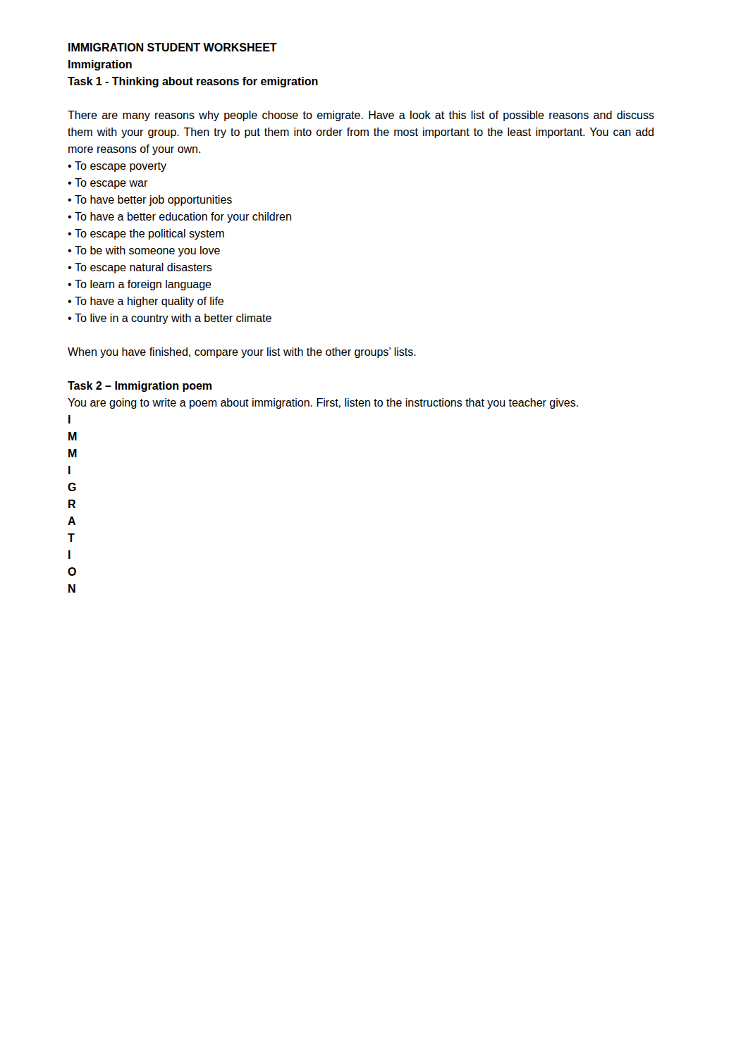IMMIGRATION STUDENT WORKSHEET
Immigration
Task 1 - Thinking about reasons for emigration
There are many reasons why people choose to emigrate. Have a look at this list of possible reasons and discuss them with your group. Then try to put them into order from the most important to the least important. You can add more reasons of your own.
To escape poverty
To escape war
To have better job opportunities
To have a better education for your children
To escape the political system
To be with someone you love
To escape natural disasters
To learn a foreign language
To have a higher quality of life
To live in a country with a better climate
When you have finished, compare your list with the other groups’ lists.
Task 2 – Immigration poem
You are going to write a poem about immigration. First, listen to the instructions that you teacher gives.
I
M
M
I
G
R
A
T
I
O
N